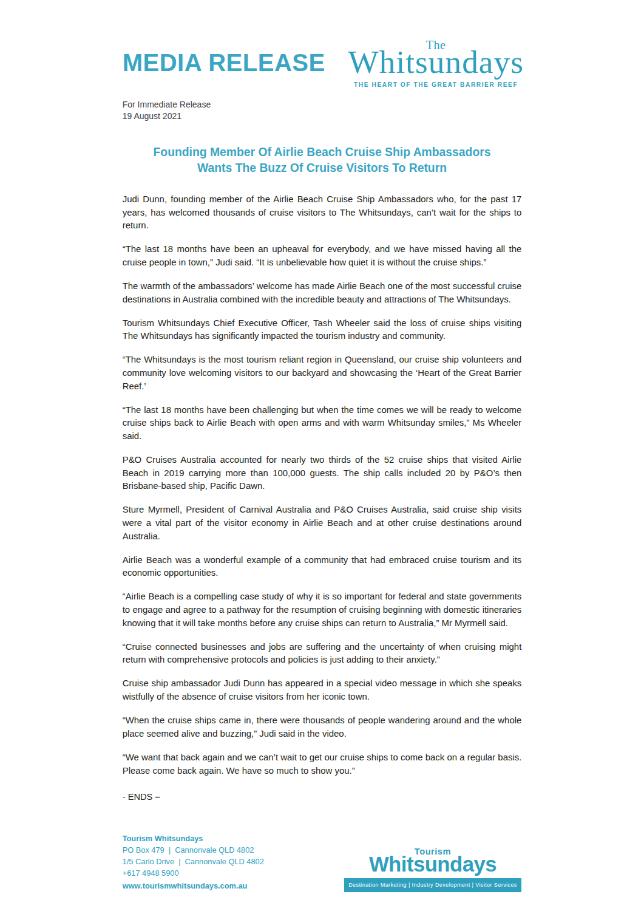MEDIA RELEASE
The
Whitsundays
The Heart of the Great Barrier Reef
For Immediate Release
19 August 2021
Founding Member Of Airlie Beach Cruise Ship Ambassadors Wants The Buzz Of Cruise Visitors To Return
Judi Dunn, founding member of the Airlie Beach Cruise Ship Ambassadors who, for the past 17 years, has welcomed thousands of cruise visitors to The Whitsundays, can’t wait for the ships to return.
“The last 18 months have been an upheaval for everybody, and we have missed having all the cruise people in town,” Judi said. “It is unbelievable how quiet it is without the cruise ships.”
The warmth of the ambassadors’ welcome has made Airlie Beach one of the most successful cruise destinations in Australia combined with the incredible beauty and attractions of The Whitsundays.
Tourism Whitsundays Chief Executive Officer, Tash Wheeler said the loss of cruise ships visiting The Whitsundays has significantly impacted the tourism industry and community.
“The Whitsundays is the most tourism reliant region in Queensland, our cruise ship volunteers and community love welcoming visitors to our backyard and showcasing the ‘Heart of the Great Barrier Reef.’
“The last 18 months have been challenging but when the time comes we will be ready to welcome cruise ships back to Airlie Beach with open arms and with warm Whitsunday smiles,” Ms Wheeler said.
P&O Cruises Australia accounted for nearly two thirds of the 52 cruise ships that visited Airlie Beach in 2019 carrying more than 100,000 guests. The ship calls included 20 by P&O’s then Brisbane-based ship, Pacific Dawn.
Sture Myrmell, President of Carnival Australia and P&O Cruises Australia, said cruise ship visits were a vital part of the visitor economy in Airlie Beach and at other cruise destinations around Australia.
Airlie Beach was a wonderful example of a community that had embraced cruise tourism and its economic opportunities.
“Airlie Beach is a compelling case study of why it is so important for federal and state governments to engage and agree to a pathway for the resumption of cruising beginning with domestic itineraries knowing that it will take months before any cruise ships can return to Australia,” Mr Myrmell said.
“Cruise connected businesses and jobs are suffering and the uncertainty of when cruising might return with comprehensive protocols and policies is just adding to their anxiety.”
Cruise ship ambassador Judi Dunn has appeared in a special video message in which she speaks wistfully of the absence of cruise visitors from her iconic town.
“When the cruise ships came in, there were thousands of people wandering around and the whole place seemed alive and buzzing,” Judi said in the video.
“We want that back again and we can’t wait to get our cruise ships to come back on a regular basis. Please come back again. We have so much to show you.”
- ENDS –
Tourism Whitsundays
PO Box 479 | Cannonvale QLD 4802
1/5 Carlo Drive | Cannonvale QLD 4802
+617 4948 5900
www.tourismwhitsundays.com.au
Tourism
Whitsundays
Destination Marketing | Industry Development | Visitor Services